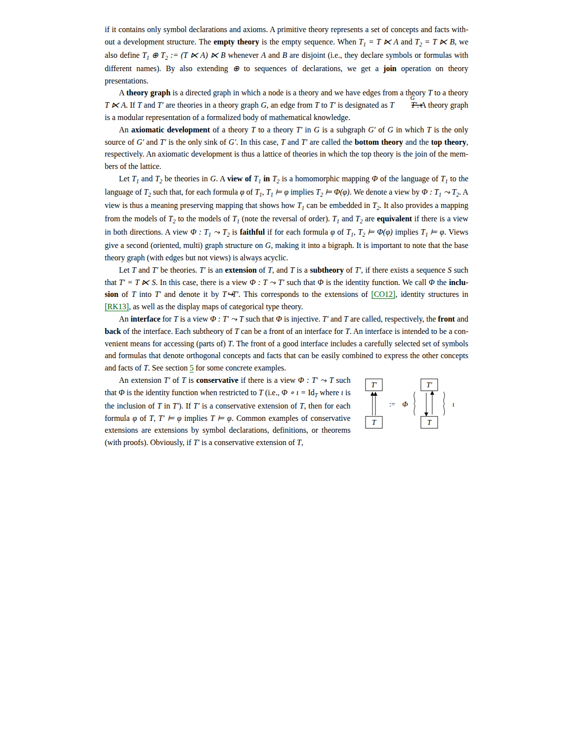if it contains only symbol declarations and axioms. A primitive theory represents a set of concepts and facts without a development structure. The empty theory is the empty sequence. When T1 = T ⋉ A and T2 = T ⋉ B, we also define T1 ⊕ T2 := (T ⋉ A) ⋉ B whenever A and B are disjoint (i.e., they declare symbols or formulas with different names). By also extending ⊕ to sequences of declarations, we get a join operation on theory presentations.
A theory graph is a directed graph in which a node is a theory and we have edges from a theory T to a theory T ⋉ A. If T and T′ are theories in a theory graph G, an edge from T to T′ is designated as T G⟶ T′. A theory graph is a modular representation of a formalized body of mathematical knowledge.
An axiomatic development of a theory T to a theory T′ in G is a subgraph G′ of G in which T is the only source of G′ and T′ is the only sink of G′. In this case, T and T′ are called the bottom theory and the top theory, respectively. An axiomatic development is thus a lattice of theories in which the top theory is the join of the members of the lattice.
Let T1 and T2 be theories in G. A view of T1 in T2 is a homomorphic mapping Φ of the language of T1 to the language of T2 such that, for each formula φ of T1, T1 ⊨ φ implies T2 ⊨ Φ(φ). We denote a view by Φ : T1 ⤳ T2. A view is thus a meaning preserving mapping that shows how T1 can be embedded in T2. It also provides a mapping from the models of T2 to the models of T1 (note the reversal of order). T1 and T2 are equivalent if there is a view in both directions. A view Φ : T1 ⤳ T2 is faithful if for each formula φ of T1, T2 ⊨ Φ(φ) implies T1 ⊨ φ. Views give a second (oriented, multi) graph structure on G, making it into a bigraph. It is important to note that the base theory graph (with edges but not views) is always acyclic.
Let T and T′ be theories. T′ is an extension of T, and T is a subtheory of T′, if there exists a sequence S such that T′ = T ⋉ S. In this case, there is a view Φ : T ⤳ T′ such that Φ is the identity function. We call Φ the inclusion of T into T′ and denote it by T↪T′. This corresponds to the extensions of [CO12], identity structures in [RK13], as well as the display maps of categorical type theory.
An interface for T is a view Φ : T′ ⤳ T such that Φ is injective. T′ and T are called, respectively, the front and back of the interface. Each subtheory of T can be a front of an interface for T. An interface is intended to be a convenient means for accessing (parts of) T. The front of a good interface includes a carefully selected set of symbols and formulas that denote orthogonal concepts and facts that can be easily combined to express the other concepts and facts of T. See section 5 for some concrete examples.
T′ T := Φ T′ T ι
An extension T′ of T is conservative if there is a view Φ : T′ ⤳ T such that Φ is the identity function when restricted to T (i.e., Φ ∘ ι = IdT where ι is the inclusion of T in T′). If T′ is a conservative extension of T, then for each formula φ of T, T′ ⊨ φ implies T ⊨ φ. Common examples of conservative extensions are extensions by symbol declarations, definitions, or theorems (with proofs). Obviously, if T′ is a conservative extension of T,